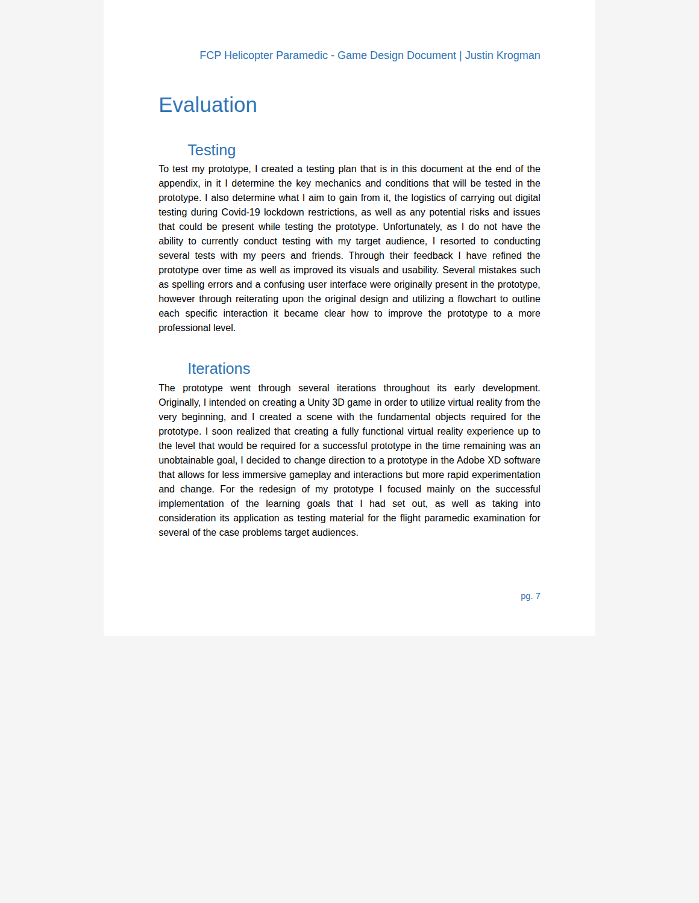FCP Helicopter Paramedic - Game Design Document | Justin Krogman
Evaluation
Testing
To test my prototype, I created a testing plan that is in this document at the end of the appendix, in it I determine the key mechanics and conditions that will be tested in the prototype. I also determine what I aim to gain from it, the logistics of carrying out digital testing during Covid-19 lockdown restrictions, as well as any potential risks and issues that could be present while testing the prototype. Unfortunately, as I do not have the ability to currently conduct testing with my target audience, I resorted to conducting several tests with my peers and friends. Through their feedback I have refined the prototype over time as well as improved its visuals and usability. Several mistakes such as spelling errors and a confusing user interface were originally present in the prototype, however through reiterating upon the original design and utilizing a flowchart to outline each specific interaction it became clear how to improve the prototype to a more professional level.
Iterations
The prototype went through several iterations throughout its early development. Originally, I intended on creating a Unity 3D game in order to utilize virtual reality from the very beginning, and I created a scene with the fundamental objects required for the prototype. I soon realized that creating a fully functional virtual reality experience up to the level that would be required for a successful prototype in the time remaining was an unobtainable goal, I decided to change direction to a prototype in the Adobe XD software that allows for less immersive gameplay and interactions but more rapid experimentation and change. For the redesign of my prototype I focused mainly on the successful implementation of the learning goals that I had set out, as well as taking into consideration its application as testing material for the flight paramedic examination for several of the case problems target audiences.
pg. 7